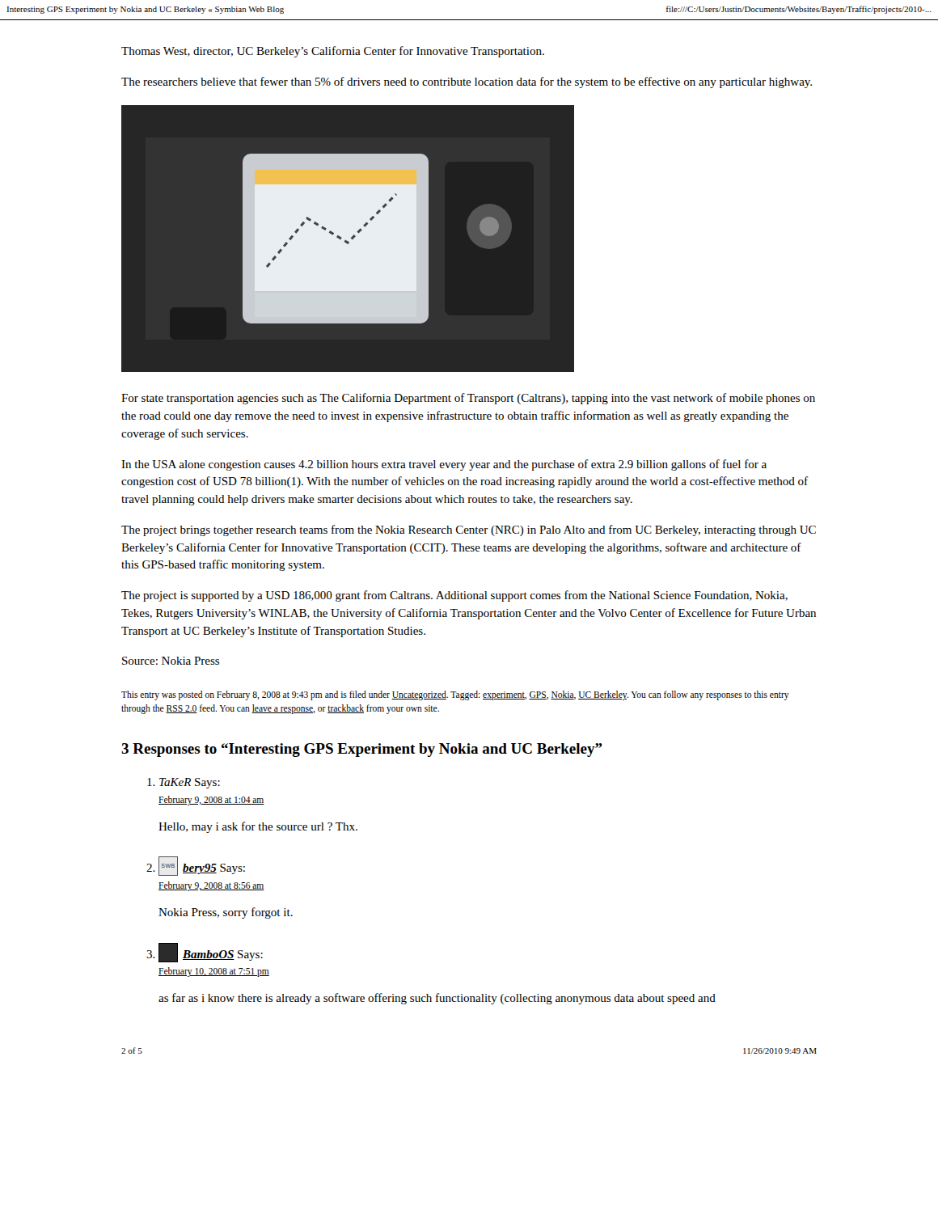Interesting GPS Experiment by Nokia and UC Berkeley « Symbian Web Blog
file:///C:/Users/Justin/Documents/Websites/Bayen/Traffic/projects/2010-...
Thomas West, director, UC Berkeley’s California Center for Innovative Transportation.
The researchers believe that fewer than 5% of drivers need to contribute location data for the system to be effective on any particular highway.
For state transportation agencies such as The California Department of Transport (Caltrans), tapping into the vast network of mobile phones on the road could one day remove the need to invest in expensive infrastructure to obtain traffic information as well as greatly expanding the coverage of such services.
In the USA alone congestion causes 4.2 billion hours extra travel every year and the purchase of extra 2.9 billion gallons of fuel for a congestion cost of USD 78 billion(1). With the number of vehicles on the road increasing rapidly around the world a cost-effective method of travel planning could help drivers make smarter decisions about which routes to take, the researchers say.
The project brings together research teams from the Nokia Research Center (NRC) in Palo Alto and from UC Berkeley, interacting through UC Berkeley’s California Center for Innovative Transportation (CCIT). These teams are developing the algorithms, software and architecture of this GPS-based traffic monitoring system.
The project is supported by a USD 186,000 grant from Caltrans. Additional support comes from the National Science Foundation, Nokia, Tekes, Rutgers University’s WINLAB, the University of California Transportation Center and the Volvo Center of Excellence for Future Urban Transport at UC Berkeley’s Institute of Transportation Studies.
Source: Nokia Press
This entry was posted on February 8, 2008 at 9:43 pm and is filed under Uncategorized. Tagged: experiment, GPS, Nokia, UC Berkeley. You can follow any responses to this entry through the RSS 2.0 feed. You can leave a response, or trackback from your own site.
3 Responses to “Interesting GPS Experiment by Nokia and UC Berkeley”
TaKeR Says: February 9, 2008 at 1:04 am
Hello, may i ask for the source url ? Thx.
SWB bery95 Says: February 9, 2008 at 8:56 am
Nokia Press, sorry forgot it.
BamboOS Says: February 10, 2008 at 7:51 pm
as far as i know there is already a software offering such functionality (collecting anonymous data about speed and
2 of 5
11/26/2010 9:49 AM